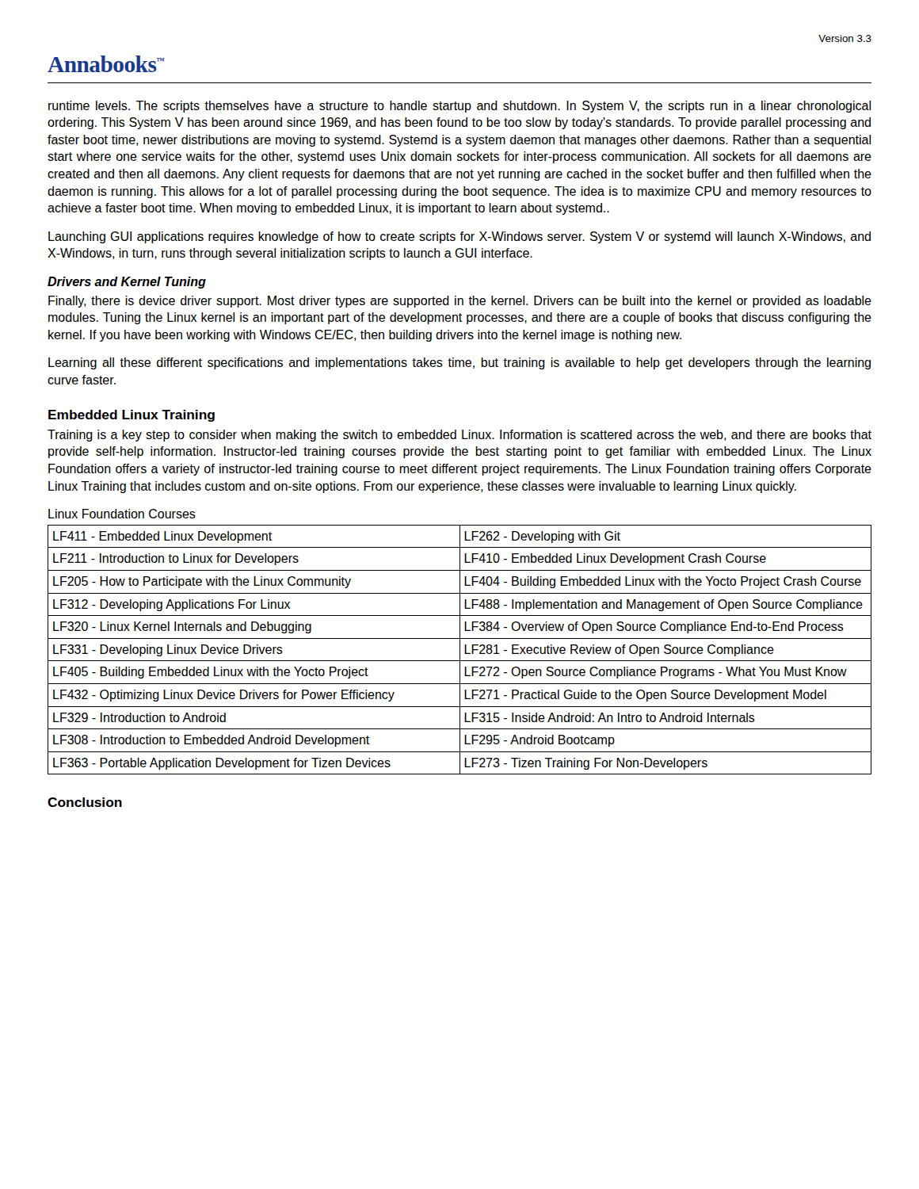Version 3.3
Annabooks™
runtime levels. The scripts themselves have a structure to handle startup and shutdown. In System V, the scripts run in a linear chronological ordering. This System V has been around since 1969, and has been found to be too slow by today's standards. To provide parallel processing and faster boot time, newer distributions are moving to systemd. Systemd is a system daemon that manages other daemons. Rather than a sequential start where one service waits for the other, systemd uses Unix domain sockets for inter-process communication. All sockets for all daemons are created and then all daemons. Any client requests for daemons that are not yet running are cached in the socket buffer and then fulfilled when the daemon is running. This allows for a lot of parallel processing during the boot sequence. The idea is to maximize CPU and memory resources to achieve a faster boot time. When moving to embedded Linux, it is important to learn about systemd..
Launching GUI applications requires knowledge of how to create scripts for X-Windows server. System V or systemd will launch X-Windows, and X-Windows, in turn, runs through several initialization scripts to launch a GUI interface.
Drivers and Kernel Tuning
Finally, there is device driver support. Most driver types are supported in the kernel. Drivers can be built into the kernel or provided as loadable modules. Tuning the Linux kernel is an important part of the development processes, and there are a couple of books that discuss configuring the kernel. If you have been working with Windows CE/EC, then building drivers into the kernel image is nothing new.
Learning all these different specifications and implementations takes time, but training is available to help get developers through the learning curve faster.
Embedded Linux Training
Training is a key step to consider when making the switch to embedded Linux. Information is scattered across the web, and there are books that provide self-help information. Instructor-led training courses provide the best starting point to get familiar with embedded Linux. The Linux Foundation offers a variety of instructor-led training course to meet different project requirements. The Linux Foundation training offers Corporate Linux Training that includes custom and on-site options. From our experience, these classes were invaluable to learning Linux quickly.
Linux Foundation Courses
| LF411 - Embedded Linux Development | LF262 - Developing with Git |
| LF211 - Introduction to Linux for Developers | LF410 - Embedded Linux Development Crash Course |
| LF205 - How to Participate with the Linux Community | LF404 - Building Embedded Linux with the Yocto Project Crash Course |
| LF312 - Developing Applications For Linux | LF488 - Implementation and Management of Open Source Compliance |
| LF320 - Linux Kernel Internals and Debugging | LF384 - Overview of Open Source Compliance End-to-End Process |
| LF331 - Developing Linux Device Drivers | LF281 - Executive Review of Open Source Compliance |
| LF405 - Building Embedded Linux with the Yocto Project | LF272 - Open Source Compliance Programs - What You Must Know |
| LF432 - Optimizing Linux Device Drivers for Power Efficiency | LF271 - Practical Guide to the Open Source Development Model |
| LF329 - Introduction to Android | LF315 - Inside Android: An Intro to Android Internals |
| LF308 - Introduction to Embedded Android Development | LF295 - Android Bootcamp |
| LF363 - Portable Application Development for Tizen Devices | LF273 - Tizen Training For Non-Developers |
Conclusion